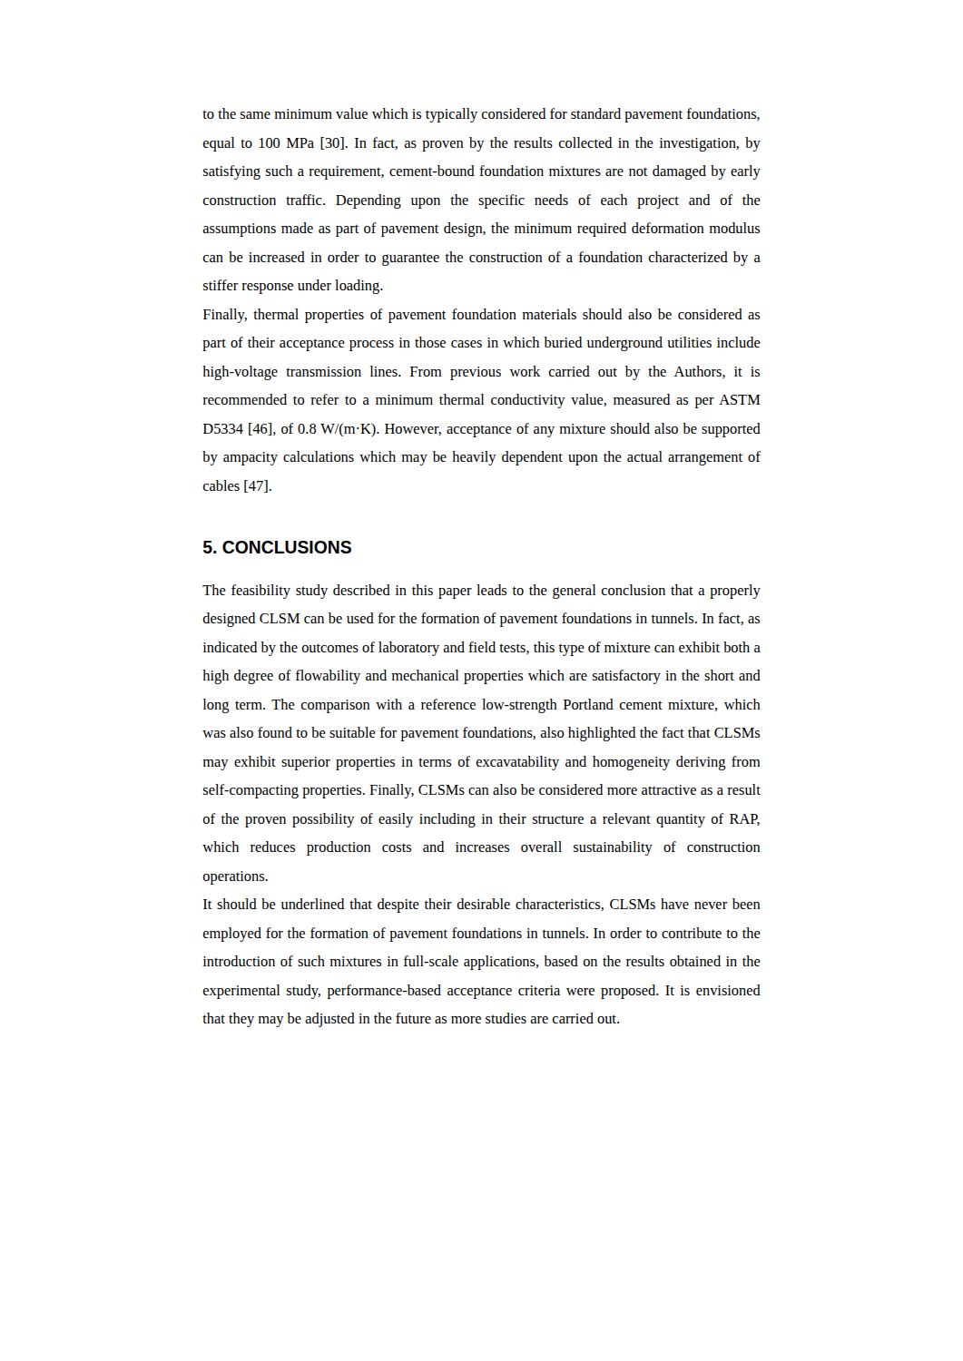to the same minimum value which is typically considered for standard pavement foundations, equal to 100 MPa [30]. In fact, as proven by the results collected in the investigation, by satisfying such a requirement, cement-bound foundation mixtures are not damaged by early construction traffic. Depending upon the specific needs of each project and of the assumptions made as part of pavement design, the minimum required deformation modulus can be increased in order to guarantee the construction of a foundation characterized by a stiffer response under loading.
Finally, thermal properties of pavement foundation materials should also be considered as part of their acceptance process in those cases in which buried underground utilities include high-voltage transmission lines. From previous work carried out by the Authors, it is recommended to refer to a minimum thermal conductivity value, measured as per ASTM D5334 [46], of 0.8 W/(m·K). However, acceptance of any mixture should also be supported by ampacity calculations which may be heavily dependent upon the actual arrangement of cables [47].
5. CONCLUSIONS
The feasibility study described in this paper leads to the general conclusion that a properly designed CLSM can be used for the formation of pavement foundations in tunnels. In fact, as indicated by the outcomes of laboratory and field tests, this type of mixture can exhibit both a high degree of flowability and mechanical properties which are satisfactory in the short and long term. The comparison with a reference low-strength Portland cement mixture, which was also found to be suitable for pavement foundations, also highlighted the fact that CLSMs may exhibit superior properties in terms of excavatability and homogeneity deriving from self-compacting properties. Finally, CLSMs can also be considered more attractive as a result of the proven possibility of easily including in their structure a relevant quantity of RAP, which reduces production costs and increases overall sustainability of construction operations.
It should be underlined that despite their desirable characteristics, CLSMs have never been employed for the formation of pavement foundations in tunnels. In order to contribute to the introduction of such mixtures in full-scale applications, based on the results obtained in the experimental study, performance-based acceptance criteria were proposed. It is envisioned that they may be adjusted in the future as more studies are carried out.